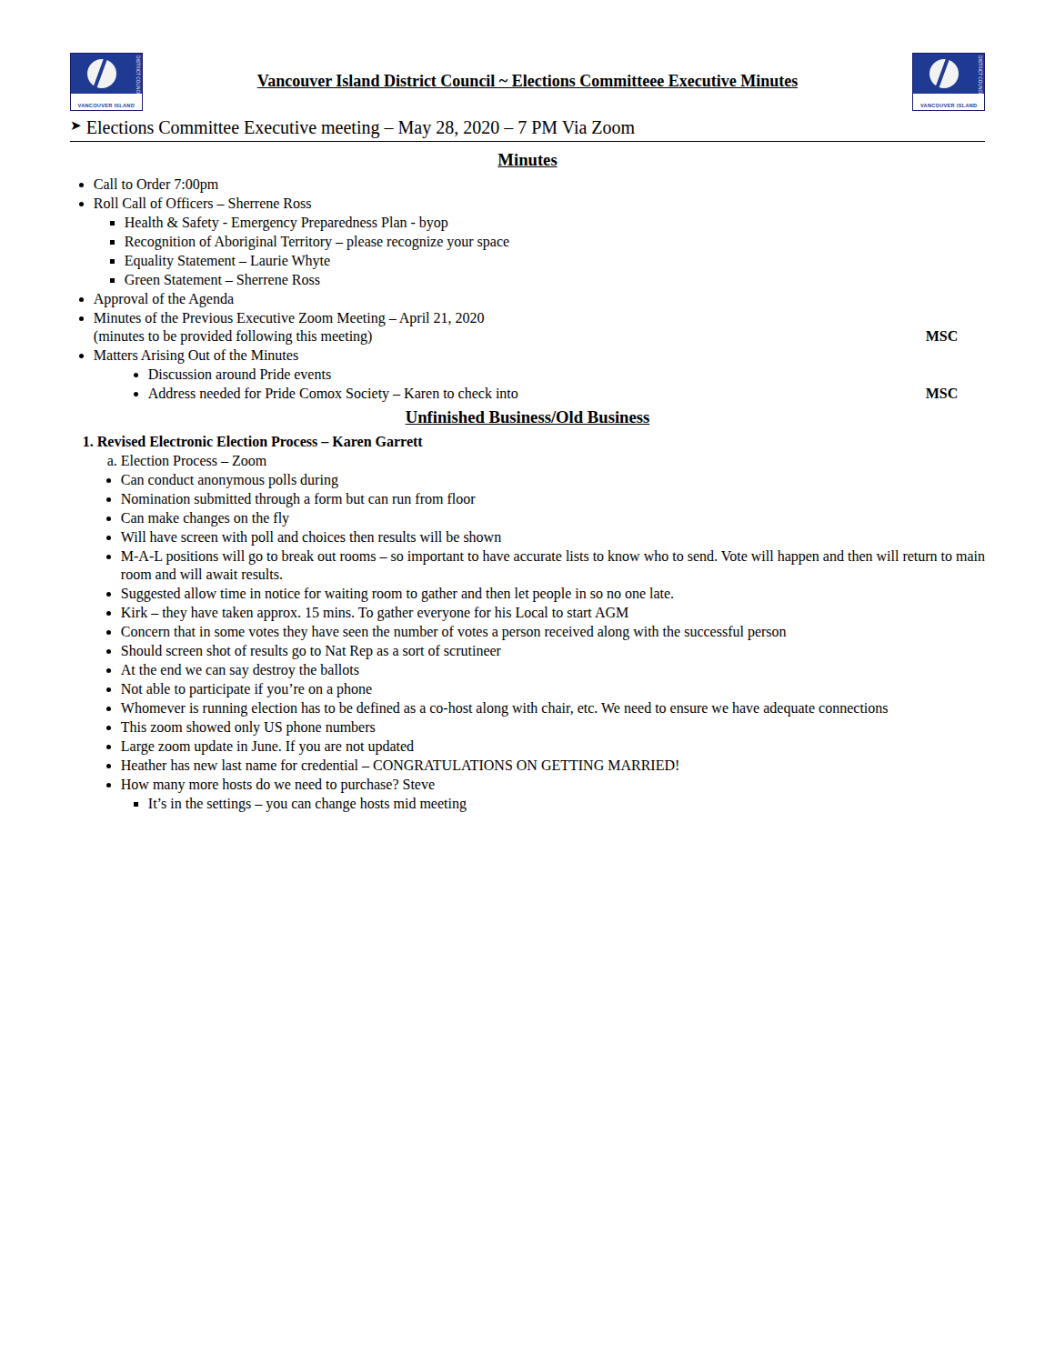DISTRICT COUNCIL
VANCOUVER ISLAND
Vancouver Island District Council ~ Elections Committeee Executive Minutes
DISTRICT COUNCIL
VANCOUVER ISLAND
Elections Committee Executive meeting – May 28, 2020 – 7 PM Via Zoom
Minutes
Call to Order 7:00pm
Roll Call of Officers – Sherrene Ross
Health & Safety - Emergency Preparedness Plan - byop
Recognition of Aboriginal Territory – please recognize your space
Equality Statement – Laurie Whyte
Green Statement – Sherrene Ross
Approval of the Agenda
Minutes of the Previous Executive Zoom Meeting – April 21, 2020
(minutes to be provided following this meeting) MSC
Matters Arising Out of the Minutes
Discussion around Pride events
Address needed for Pride Comox Society – Karen to check into MSC
Unfinished Business/Old Business
Revised Electronic Election Process – Karen Garrett
Election Process – Zoom
Can conduct anonymous polls during
Nomination submitted through a form but can run from floor
Can make changes on the fly
Will have screen with poll and choices then results will be shown
M-A-L positions will go to break out rooms – so important to have accurate lists to know who to send. Vote will happen and then will return to main room and will await results.
Suggested allow time in notice for waiting room to gather and then let people in so no one late.
Kirk – they have taken approx. 15 mins. To gather everyone for his Local to start AGM
Concern that in some votes they have seen the number of votes a person received along with the successful person
Should screen shot of results go to Nat Rep as a sort of scrutineer
At the end we can say destroy the ballots
Not able to participate if you’re on a phone
Whomever is running election has to be defined as a co-host along with chair, etc. We need to ensure we have adequate connections
This zoom showed only US phone numbers
Large zoom update in June. If you are not updated
Heather has new last name for credential – CONGRATULATIONS ON GETTING MARRIED!
How many more hosts do we need to purchase? Steve
It’s in the settings – you can change hosts mid meeting